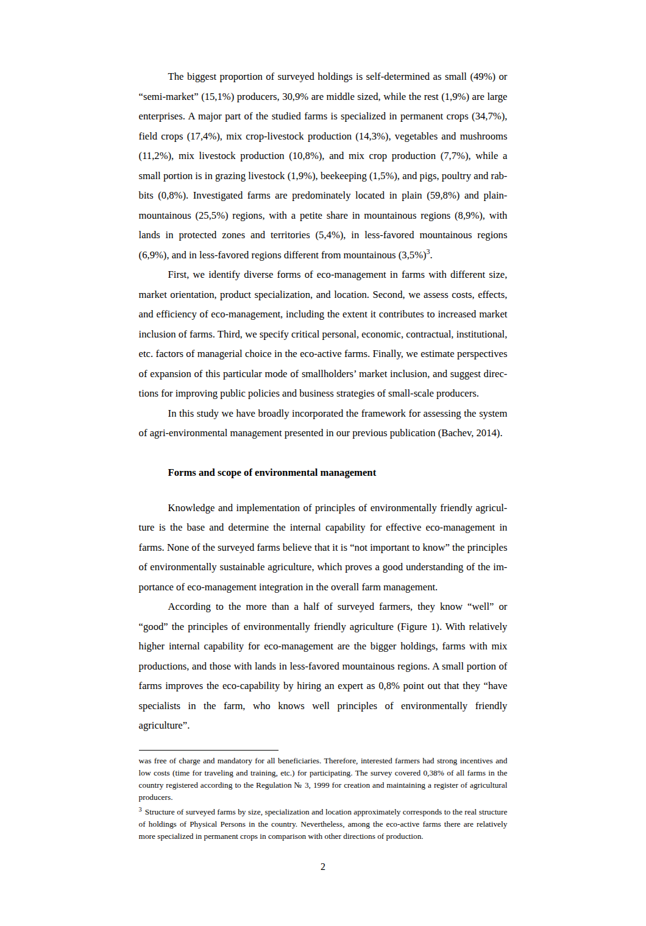The biggest proportion of surveyed holdings is self-determined as small (49%) or “semi-market” (15,1%) producers, 30,9% are middle sized, while the rest (1,9%) are large enterprises. A major part of the studied farms is specialized in permanent crops (34,7%), field crops (17,4%), mix crop-livestock production (14,3%), vegetables and mushrooms (11,2%), mix livestock production (10,8%), and mix crop production (7,7%), while a small portion is in grazing livestock (1,9%), beekeeping (1,5%), and pigs, poultry and rabbits (0,8%). Investigated farms are predominately located in plain (59,8%) and plain-mountainous (25,5%) regions, with a petite share in mountainous regions (8,9%), with lands in protected zones and territories (5,4%), in less-favored mountainous regions (6,9%), and in less-favored regions different from mountainous (3,5%)3.
First, we identify diverse forms of eco-management in farms with different size, market orientation, product specialization, and location. Second, we assess costs, effects, and efficiency of eco-management, including the extent it contributes to increased market inclusion of farms. Third, we specify critical personal, economic, contractual, institutional, etc. factors of managerial choice in the eco-active farms. Finally, we estimate perspectives of expansion of this particular mode of smallholders’ market inclusion, and suggest directions for improving public policies and business strategies of small-scale producers.
In this study we have broadly incorporated the framework for assessing the system of agri-environmental management presented in our previous publication (Bachev, 2014).
Forms and scope of environmental management
Knowledge and implementation of principles of environmentally friendly agriculture is the base and determine the internal capability for effective eco-management in farms. None of the surveyed farms believe that it is “not important to know” the principles of environmentally sustainable agriculture, which proves a good understanding of the importance of eco-management integration in the overall farm management.
According to the more than a half of surveyed farmers, they know “well” or “good” the principles of environmentally friendly agriculture (Figure 1). With relatively higher internal capability for eco-management are the bigger holdings, farms with mix productions, and those with lands in less-favored mountainous regions. A small portion of farms improves the eco-capability by hiring an expert as 0,8% point out that they “have specialists in the farm, who knows well principles of environmentally friendly agriculture”.
was free of charge and mandatory for all beneficiaries. Therefore, interested farmers had strong incentives and low costs (time for traveling and training, etc.) for participating. The survey covered 0,38% of all farms in the country registered according to the Regulation № 3, 1999 for creation and maintaining a register of agricultural producers.
3 Structure of surveyed farms by size, specialization and location approximately corresponds to the real structure of holdings of Physical Persons in the country. Nevertheless, among the eco-active farms there are relatively more specialized in permanent crops in comparison with other directions of production.
2